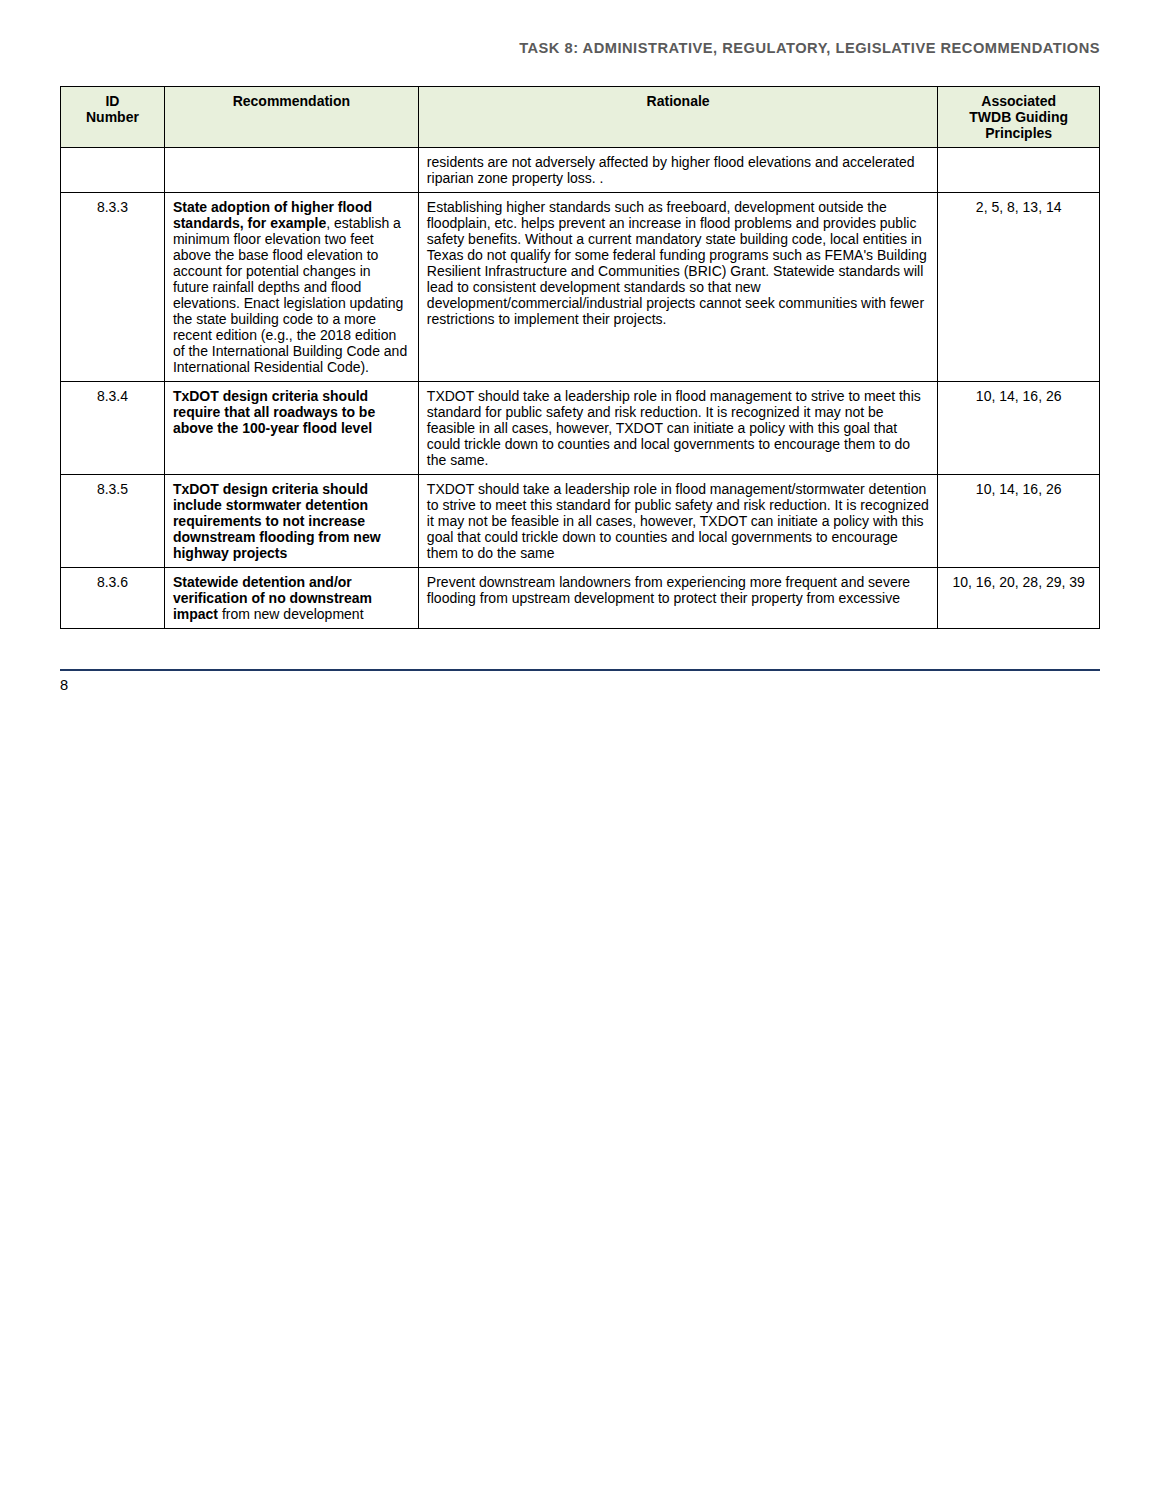TASK 8: ADMINISTRATIVE, REGULATORY, LEGISLATIVE RECOMMENDATIONS
| ID Number | Recommendation | Rationale | Associated TWDB Guiding Principles |
| --- | --- | --- | --- |
| | | residents are not adversely affected by higher flood elevations and accelerated riparian zone property loss. . | |
| 8.3.3 | State adoption of higher flood standards, for example , establish a minimum floor elevation two feet above the base flood elevation to account for potential changes in future rainfall depths and flood elevations. Enact legislation updating the state building code to a more recent edition (e.g., the 2018 edition of the International Building Code and International Residential Code). | Establishing higher standards such as freeboard, development outside the floodplain, etc. helps prevent an increase in flood problems and provides public safety benefits. Without a current mandatory state building code, local entities in Texas do not qualify for some federal funding programs such as FEMA's Building Resilient Infrastructure and Communities (BRIC) Grant. Statewide standards will lead to consistent development standards so that new development/commercial/industrial projects cannot seek communities with fewer restrictions to implement their projects. | 2, 5, 8, 13, 14 |
| 8.3.4 | TxDOT design criteria should require that all roadways to be above the 100-year flood level | TXDOT should take a leadership role in flood management to strive to meet this standard for public safety and risk reduction. It is recognized it may not be feasible in all cases, however, TXDOT can initiate a policy with this goal that could trickle down to counties and local governments to encourage them to do the same. | 10, 14, 16, 26 |
| 8.3.5 | TxDOT design criteria should include stormwater detention requirements to not increase downstream flooding from new highway projects | TXDOT should take a leadership role in flood management/stormwater detention to strive to meet this standard for public safety and risk reduction. It is recognized it may not be feasible in all cases, however, TXDOT can initiate a policy with this goal that could trickle down to counties and local governments to encourage them to do the same | 10, 14, 16, 26 |
| 8.3.6 | Statewide detention and/or verification of no downstream impact from new development | Prevent downstream landowners from experiencing more frequent and severe flooding from upstream development to protect their property from excessive | 10, 16, 20, 28, 29, 39 |
8